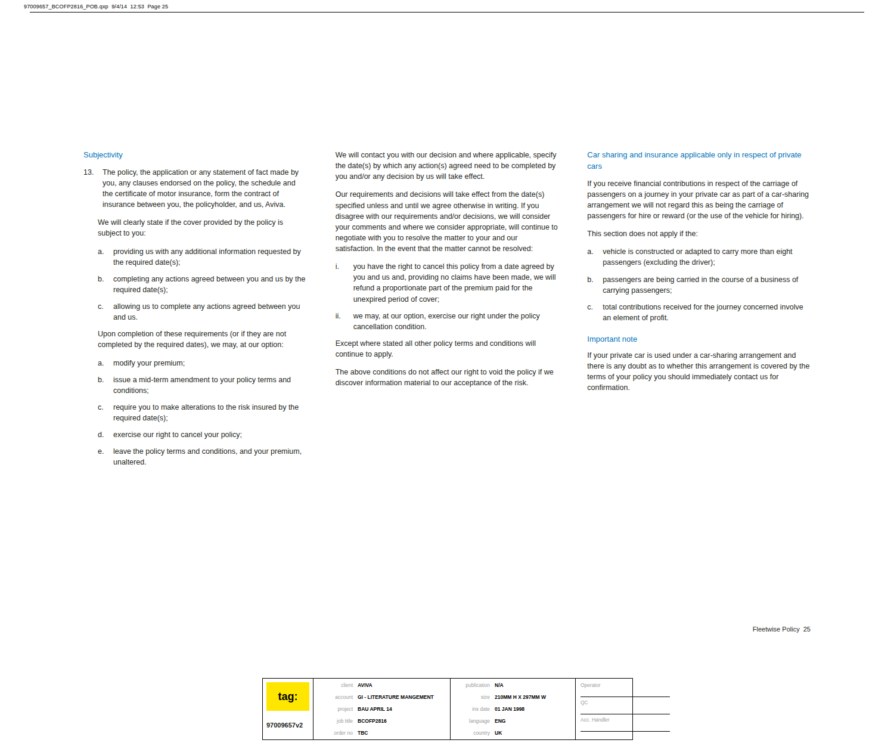97009657_BCOFP2816_POB.qxp 9/4/14 12:53 Page 25
Subjectivity
13.
The policy, the application or any statement of fact made by you, any clauses endorsed on the policy, the schedule and the certificate of motor insurance, form the contract of insurance between you, the policyholder, and us, Aviva.
We will clearly state if the cover provided by the policy is subject to you:
a.
providing us with any additional information requested by the required date(s);
b.
completing any actions agreed between you and us by the required date(s);
c.
allowing us to complete any actions agreed between you and us.
Upon completion of these requirements (or if they are not completed by the required dates), we may, at our option:
a.
modify your premium;
b.
issue a mid-term amendment to your policy terms and conditions;
c.
require you to make alterations to the risk insured by the required date(s);
d.
exercise our right to cancel your policy;
e.
leave the policy terms and conditions, and your premium, unaltered.
We will contact you with our decision and where applicable, specify the date(s) by which any action(s) agreed need to be completed by you and/or any decision by us will take effect.
Our requirements and decisions will take effect from the date(s) specified unless and until we agree otherwise in writing. If you disagree with our requirements and/or decisions, we will consider your comments and where we consider appropriate, will continue to negotiate with you to resolve the matter to your and our satisfaction. In the event that the matter cannot be resolved:
i.
you have the right to cancel this policy from a date agreed by you and us and, providing no claims have been made, we will refund a proportionate part of the premium paid for the unexpired period of cover;
ii.
we may, at our option, exercise our right under the policy cancellation condition.
Except where stated all other policy terms and conditions will continue to apply.
The above conditions do not affect our right to void the policy if we discover information material to our acceptance of the risk.
Car sharing and insurance applicable only in respect of private cars
If you receive financial contributions in respect of the carriage of passengers on a journey in your private car as part of a car-sharing arrangement we will not regard this as being the carriage of passengers for hire or reward (or the use of the vehicle for hiring).
This section does not apply if the:
a.
vehicle is constructed or adapted to carry more than eight passengers (excluding the driver);
b.
passengers are being carried in the course of a business of carrying passengers;
c.
total contributions received for the journey concerned involve an element of profit.
Important note
If your private car is used under a car-sharing arrangement and there is any doubt as to whether this arrangement is covered by the terms of your policy you should immediately contact us for confirmation.
Fleetwise Policy 25
tag:
97009657v2
client
AVIVA
account
GI - LITERATURE MANGEMENT
project
BAU APRIL 14
job title
BCOFP2816
order no
TBC
publication
N/A
size
210MM H X 297MM W
ins date
01 JAN 1998
language
ENG
country
UK
Operator
QC
Acc. Handler